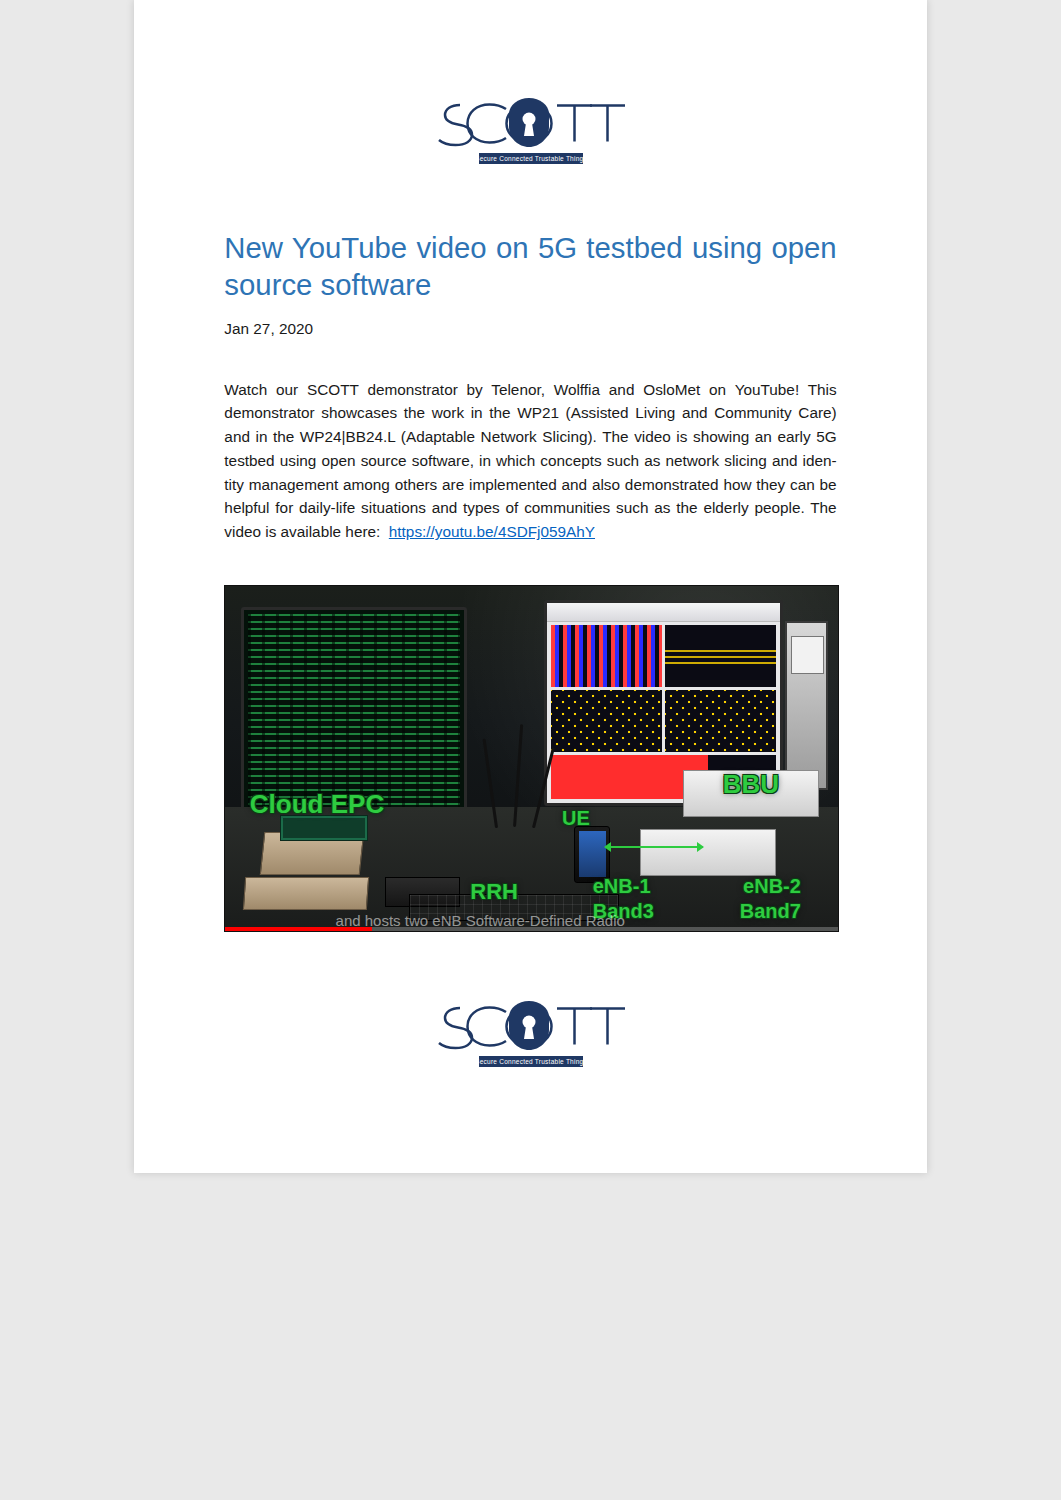Secure Connected Trustable Things
New YouTube video on 5G testbed using open source software
Jan 27, 2020
Watch our SCOTT demonstrator by Telenor, Wolffia and OsloMet on YouTube! This demonstrator showcases the work in the WP21 (Assisted Living and Community Care) and in the WP24|BB24.L (Adaptable Network Slicing). The video is showing an early 5G testbed using open source software, in which concepts such as network slicing and identity management among others are implemented and also demonstrated how they can be helpful for daily-life situations and types of communities such as the elderly people. The video is available here: https://youtu.be/4SDFj059AhY
Cloud EPC RRH UE eNB-1 Band3 eNB-2 Band7 BBU and hosts two eNB Software-Defined Radio
Secure Connected Trustable Things